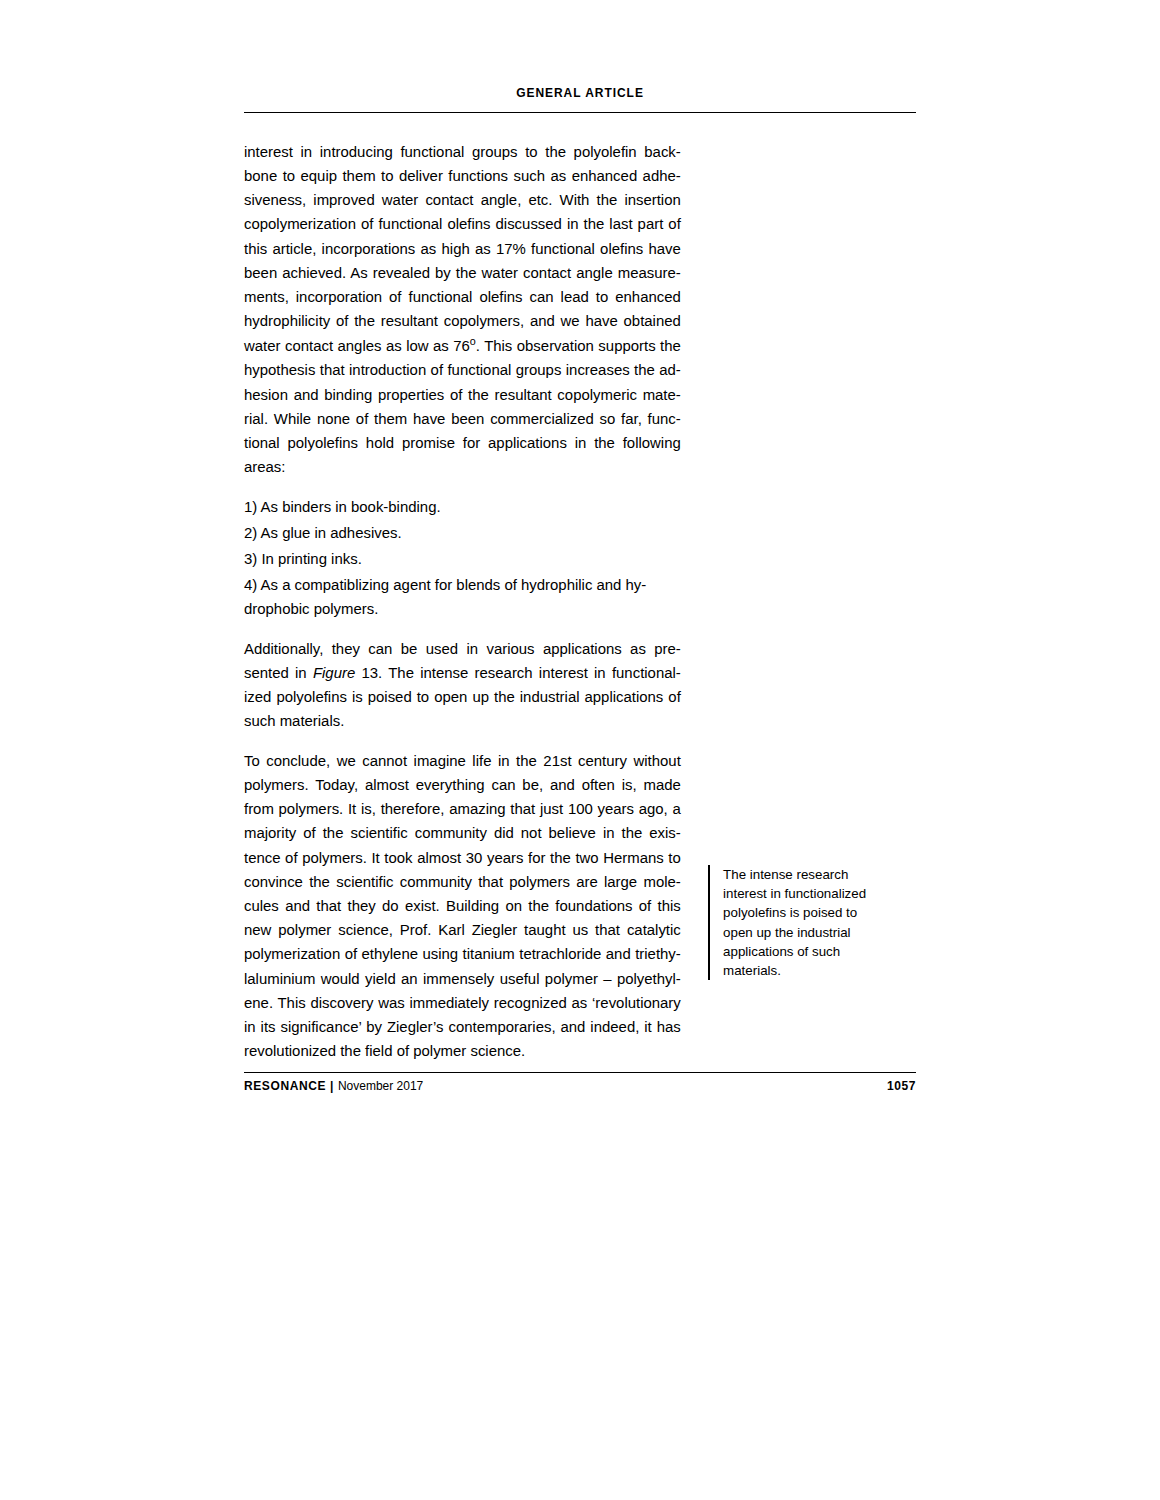GENERAL ARTICLE
interest in introducing functional groups to the polyolefin backbone to equip them to deliver functions such as enhanced adhesiveness, improved water contact angle, etc. With the insertion copolymerization of functional olefins discussed in the last part of this article, incorporations as high as 17% functional olefins have been achieved. As revealed by the water contact angle measurements, incorporation of functional olefins can lead to enhanced hydrophilicity of the resultant copolymers, and we have obtained water contact angles as low as 76o. This observation supports the hypothesis that introduction of functional groups increases the adhesion and binding properties of the resultant copolymeric material. While none of them have been commercialized so far, functional polyolefins hold promise for applications in the following areas:
1) As binders in book-binding.
2) As glue in adhesives.
3) In printing inks.
4) As a compatiblizing agent for blends of hydrophilic and hydrophobic polymers.
Additionally, they can be used in various applications as presented in Figure 13. The intense research interest in functionalized polyolefins is poised to open up the industrial applications of such materials.
To conclude, we cannot imagine life in the 21st century without polymers. Today, almost everything can be, and often is, made from polymers. It is, therefore, amazing that just 100 years ago, a majority of the scientific community did not believe in the existence of polymers. It took almost 30 years for the two Hermans to convince the scientific community that polymers are large molecules and that they do exist. Building on the foundations of this new polymer science, Prof. Karl Ziegler taught us that catalytic polymerization of ethylene using titanium tetrachloride and triethylaluminium would yield an immensely useful polymer – polyethylene. This discovery was immediately recognized as ‘revolutionary in its significance’ by Ziegler’s contemporaries, and indeed, it has revolutionized the field of polymer science.
The intense research interest in functionalized polyolefins is poised to open up the industrial applications of such materials.
RESONANCE | November 2017
1057